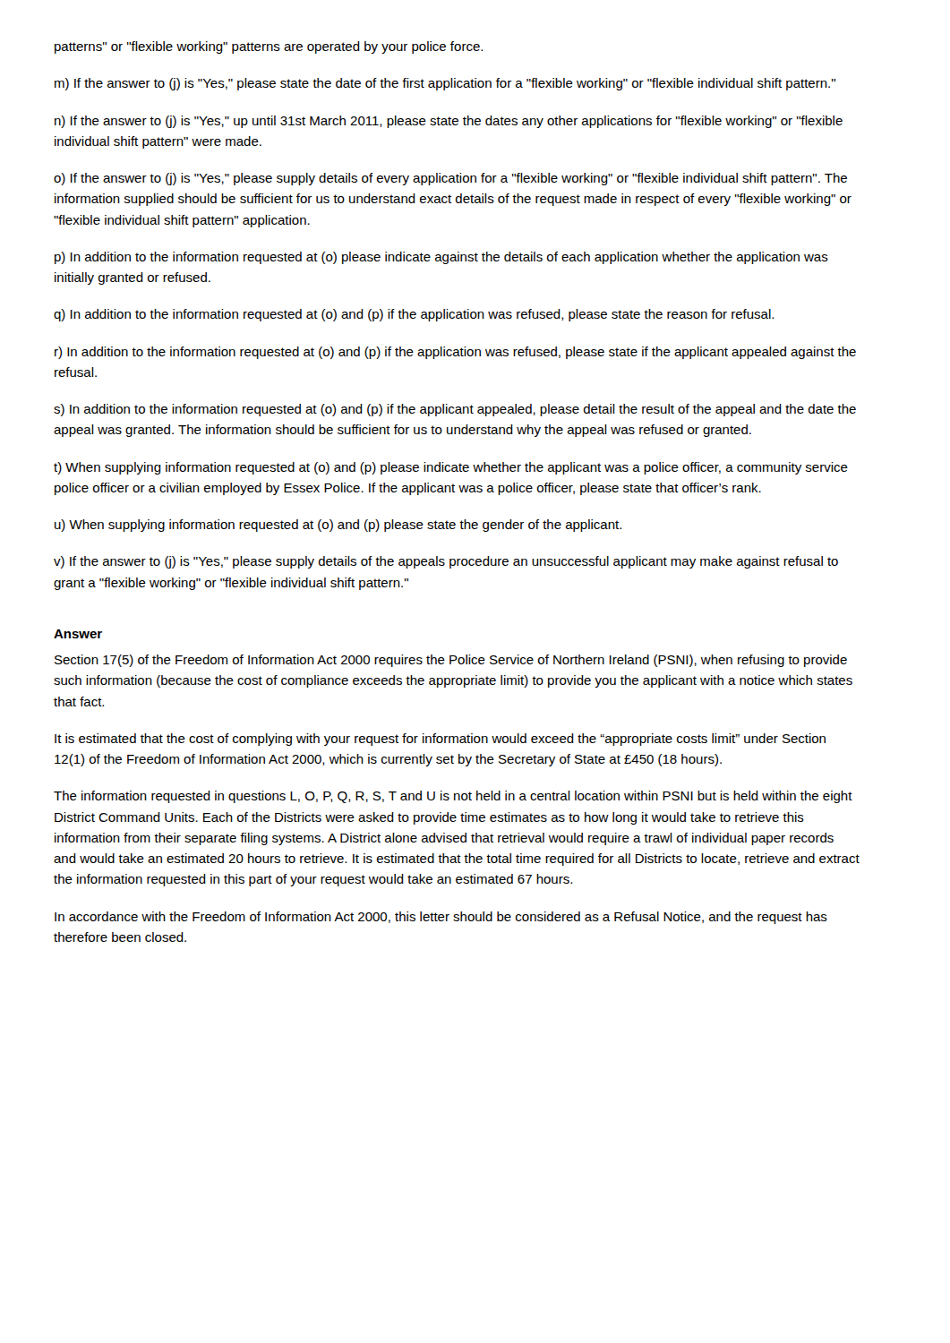patterns" or "flexible working" patterns are operated by your police force.
m) If the answer to (j) is "Yes," please state the date of the first application for a "flexible working" or "flexible individual shift pattern."
n) If the answer to (j) is "Yes," up until 31st March 2011, please state the dates any other applications for "flexible working" or "flexible individual shift pattern" were made.
o) If the answer to (j) is "Yes," please supply details of every application for a "flexible working" or "flexible individual shift pattern". The information supplied should be sufficient for us to understand exact details of the request made in respect of every "flexible working" or "flexible individual shift pattern" application.
p) In addition to the information requested at (o) please indicate against the details of each application whether the application was initially granted or refused.
q) In addition to the information requested at (o) and (p) if the application was refused, please state the reason for refusal.
r) In addition to the information requested at (o) and (p) if the application was refused, please state if the applicant appealed against the refusal.
s) In addition to the information requested at (o) and (p) if the applicant appealed, please detail the result of the appeal and the date the appeal was granted. The information should be sufficient for us to understand why the appeal was refused or granted.
t) When supplying information requested at (o) and (p) please indicate whether the applicant was a police officer, a community service police officer or a civilian employed by Essex Police. If the applicant was a police officer, please state that officer’s rank.
u) When supplying information requested at (o) and (p) please state the gender of the applicant.
v) If the answer to (j) is "Yes," please supply details of the appeals procedure an unsuccessful applicant may make against refusal to grant a "flexible working" or "flexible individual shift pattern."
Answer
Section 17(5) of the Freedom of Information Act 2000 requires the Police Service of Northern Ireland (PSNI), when refusing to provide such information (because the cost of compliance exceeds the appropriate limit) to provide you the applicant with a notice which states that fact.
It is estimated that the cost of complying with your request for information would exceed the “appropriate costs limit” under Section 12(1) of the Freedom of Information Act 2000, which is currently set by the Secretary of State at £450 (18 hours).
The information requested in questions L, O, P, Q, R, S, T and U is not held in a central location within PSNI but is held within the eight District Command Units. Each of the Districts were asked to provide time estimates as to how long it would take to retrieve this information from their separate filing systems. A District alone advised that retrieval would require a trawl of individual paper records and would take an estimated 20 hours to retrieve. It is estimated that the total time required for all Districts to locate, retrieve and extract the information requested in this part of your request would take an estimated 67 hours.
In accordance with the Freedom of Information Act 2000, this letter should be considered as a Refusal Notice, and the request has therefore been closed.